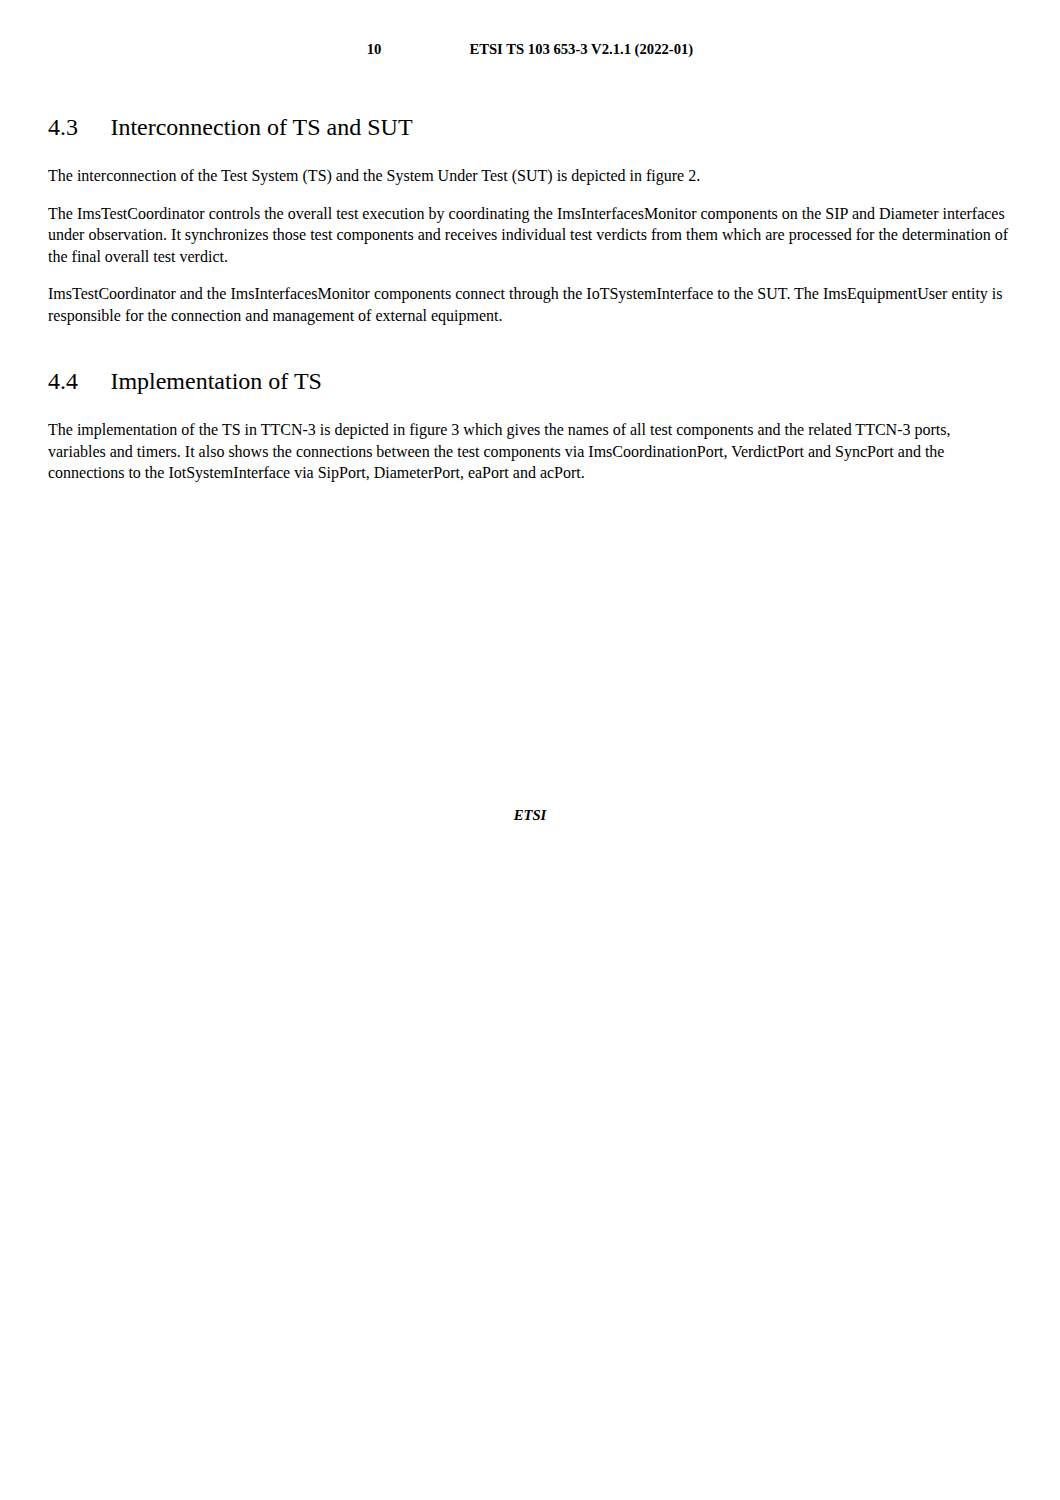10 ETSI TS 103 653-3 V2.1.1 (2022-01)
4.3 Interconnection of TS and SUT
The interconnection of the Test System (TS) and the System Under Test (SUT) is depicted in figure 2.
The ImsTestCoordinator controls the overall test execution by coordinating the ImsInterfacesMonitor components on the SIP and Diameter interfaces under observation. It synchronizes those test components and receives individual test verdicts from them which are processed for the determination of the final overall test verdict.
ImsTestCoordinator and the ImsInterfacesMonitor components connect through the IoTSystemInterface to the SUT. The ImsEquipmentUser entity is responsible for the connection and management of external equipment.
4.4 Implementation of TS
The implementation of the TS in TTCN-3 is depicted in figure 3 which gives the names of all test components and the related TTCN-3 ports, variables and timers. It also shows the connections between the test components via ImsCoordinationPort, VerdictPort and SyncPort and the connections to the IotSystemInterface via SipPort, DiameterPort, eaPort and acPort.
ETSI